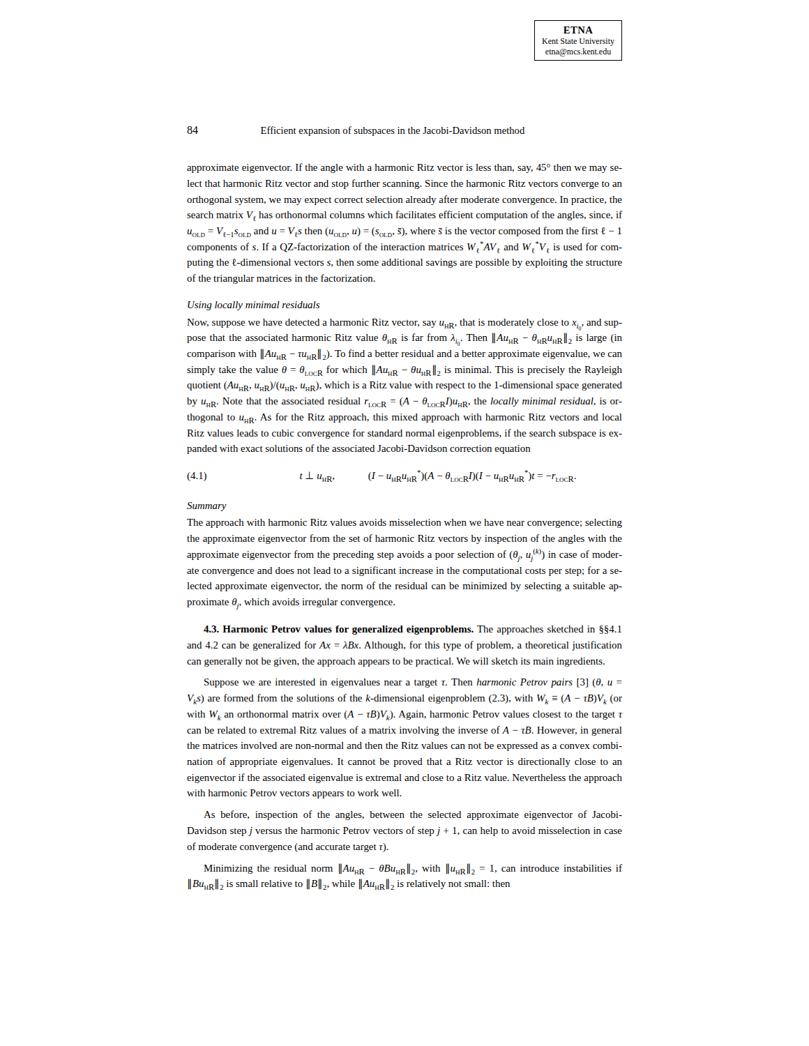ETNA
Kent State University
etna@mcs.kent.edu
84
Efficient expansion of subspaces in the Jacobi-Davidson method
approximate eigenvector. If the angle with a harmonic Ritz vector is less than, say, 45° then we may select that harmonic Ritz vector and stop further scanning. Since the harmonic Ritz vectors converge to an orthogonal system, we may expect correct selection already after moderate convergence. In practice, the search matrix Vℓ has orthonormal columns which facilitates efficient computation of the angles, since, if uold = Vℓ−1sold and u = Vℓs then (uold, u) = (sold, s̄), where s̄ is the vector composed from the first ℓ − 1 components of s. If a QZ-factorization of the interaction matrices Wℓ*AVℓ and Wℓ*Vℓ is used for computing the ℓ-dimensional vectors s, then some additional savings are possible by exploiting the structure of the triangular matrices in the factorization.
Using locally minimal residuals
Now, suppose we have detected a harmonic Ritz vector, say uhR, that is moderately close to xi0, and suppose that the associated harmonic Ritz value θhR is far from λi0. Then ∥AuhR − θhRuhR∥2 is large (in comparison with ∥AuhR − τuhR∥2). To find a better residual and a better approximate eigenvalue, we can simply take the value θ = θlocR for which ∥AuhR − θuhR∥2 is minimal. This is precisely the Rayleigh quotient (AuhR, uhR)/(uhR, uhR), which is a Ritz value with respect to the 1-dimensional space generated by uhR. Note that the associated residual rlocR = (A − θlocRI)uhR, the locally minimal residual, is orthogonal to uhR. As for the Ritz approach, this mixed approach with harmonic Ritz vectors and local Ritz values leads to cubic convergence for standard normal eigenproblems, if the search subspace is expanded with exact solutions of the associated Jacobi-Davidson correction equation
(4.1)
t ⊥ uhR, (I − uhRuhR*)(A − θlocRI)(I − uhRuhR*)t = −rlocR.
Summary
The approach with harmonic Ritz values avoids misselection when we have near convergence; selecting the approximate eigenvector from the set of harmonic Ritz vectors by inspection of the angles with the approximate eigenvector from the preceding step avoids a poor selection of (θj, uj(k)) in case of moderate convergence and does not lead to a significant increase in the computational costs per step; for a selected approximate eigenvector, the norm of the residual can be minimized by selecting a suitable approximate θj, which avoids irregular convergence.
4.3. Harmonic Petrov values for generalized eigenproblems. The approaches sketched in §§4.1 and 4.2 can be generalized for Ax = λBx. Although, for this type of problem, a theoretical justification can generally not be given, the approach appears to be practical. We will sketch its main ingredients.
Suppose we are interested in eigenvalues near a target τ. Then harmonic Petrov pairs [3] (θ, u = Vks) are formed from the solutions of the k-dimensional eigenproblem (2.3), with Wk ≡ (A − τB)Vk (or with Wk an orthonormal matrix over (A − τB)Vk). Again, harmonic Petrov values closest to the target τ can be related to extremal Ritz values of a matrix involving the inverse of A − τB. However, in general the matrices involved are non-normal and then the Ritz values can not be expressed as a convex combination of appropriate eigenvalues. It cannot be proved that a Ritz vector is directionally close to an eigenvector if the associated eigenvalue is extremal and close to a Ritz value. Nevertheless the approach with harmonic Petrov vectors appears to work well.
As before, inspection of the angles, between the selected approximate eigenvector of Jacobi-Davidson step j versus the harmonic Petrov vectors of step j + 1, can help to avoid misselection in case of moderate convergence (and accurate target τ).
Minimizing the residual norm ∥AuhR − θBuhR∥2, with ∥uhR∥2 = 1, can introduce instabilities if ∥BuhR∥2 is small relative to ∥B∥2, while ∥AuhR∥2 is relatively not small: then